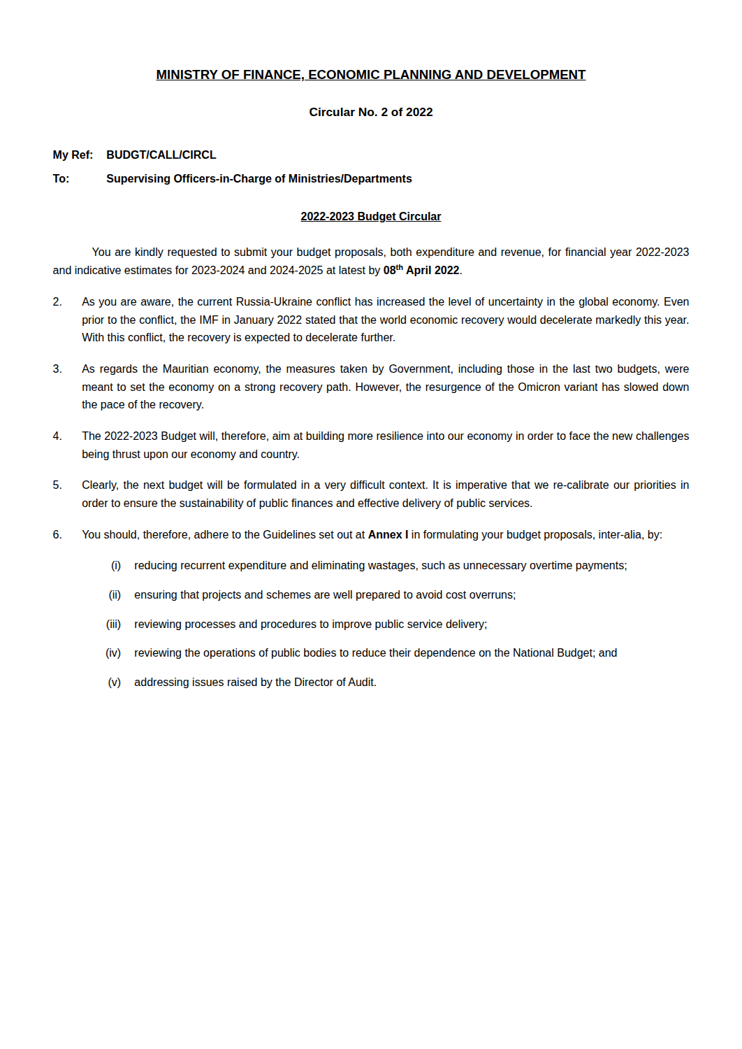MINISTRY OF FINANCE, ECONOMIC PLANNING AND DEVELOPMENT
Circular No. 2 of 2022
My Ref: BUDGT/CALL/CIRCL
To: Supervising Officers-in-Charge of Ministries/Departments
2022-2023 Budget Circular
You are kindly requested to submit your budget proposals, both expenditure and revenue, for financial year 2022-2023 and indicative estimates for 2023-2024 and 2024-2025 at latest by 08th April 2022.
2. As you are aware, the current Russia-Ukraine conflict has increased the level of uncertainty in the global economy. Even prior to the conflict, the IMF in January 2022 stated that the world economic recovery would decelerate markedly this year. With this conflict, the recovery is expected to decelerate further.
3. As regards the Mauritian economy, the measures taken by Government, including those in the last two budgets, were meant to set the economy on a strong recovery path. However, the resurgence of the Omicron variant has slowed down the pace of the recovery.
4. The 2022-2023 Budget will, therefore, aim at building more resilience into our economy in order to face the new challenges being thrust upon our economy and country.
5. Clearly, the next budget will be formulated in a very difficult context. It is imperative that we re-calibrate our priorities in order to ensure the sustainability of public finances and effective delivery of public services.
6. You should, therefore, adhere to the Guidelines set out at Annex I in formulating your budget proposals, inter-alia, by:
reducing recurrent expenditure and eliminating wastages, such as unnecessary overtime payments;
ensuring that projects and schemes are well prepared to avoid cost overruns;
reviewing processes and procedures to improve public service delivery;
reviewing the operations of public bodies to reduce their dependence on the National Budget; and
addressing issues raised by the Director of Audit.